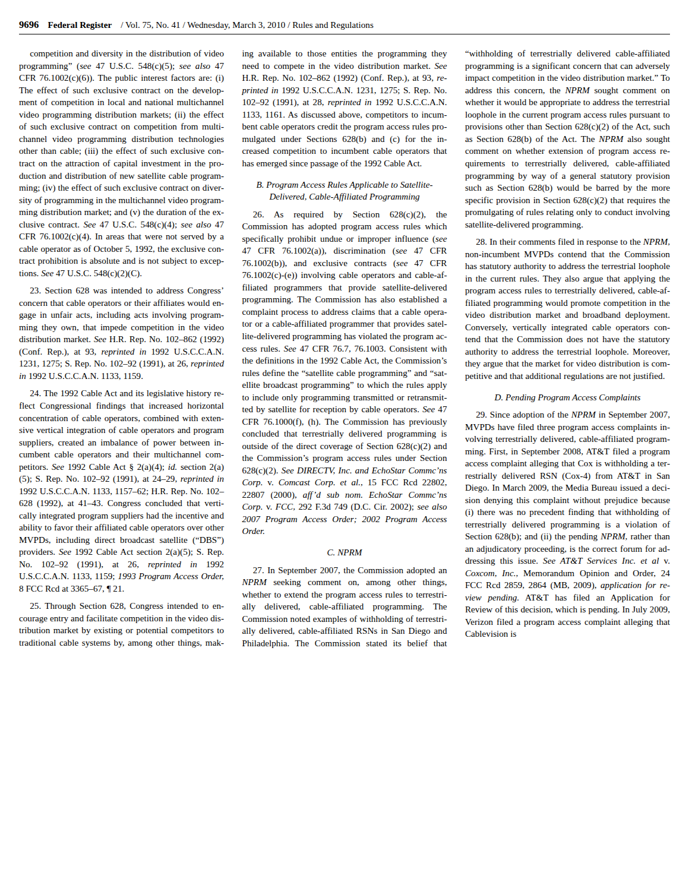9696 Federal Register / Vol. 75, No. 41 / Wednesday, March 3, 2010 / Rules and Regulations
competition and diversity in the distribution of video programming” (see 47 U.S.C. 548(c)(5); see also 47 CFR 76.1002(c)(6)). The public interest factors are: (i) The effect of such exclusive contract on the development of competition in local and national multichannel video programming distribution markets; (ii) the effect of such exclusive contract on competition from multichannel video programming distribution technologies other than cable; (iii) the effect of such exclusive contract on the attraction of capital investment in the production and distribution of new satellite cable programming; (iv) the effect of such exclusive contract on diversity of programming in the multichannel video programming distribution market; and (v) the duration of the exclusive contract. See 47 U.S.C. 548(c)(4); see also 47 CFR 76.1002(c)(4). In areas that were not served by a cable operator as of October 5, 1992, the exclusive contract prohibition is absolute and is not subject to exceptions. See 47 U.S.C. 548(c)(2)(C).
23. Section 628 was intended to address Congress’ concern that cable operators or their affiliates would engage in unfair acts, including acts involving programming they own, that impede competition in the video distribution market. See H.R. Rep. No. 102–862 (1992) (Conf. Rep.), at 93, reprinted in 1992 U.S.C.C.A.N. 1231, 1275; S. Rep. No. 102–92 (1991), at 26, reprinted in 1992 U.S.C.C.A.N. 1133, 1159.
24. The 1992 Cable Act and its legislative history reflect Congressional findings that increased horizontal concentration of cable operators, combined with extensive vertical integration of cable operators and program suppliers, created an imbalance of power between incumbent cable operators and their multichannel competitors. See 1992 Cable Act § 2(a)(4); id. section 2(a)(5); S. Rep. No. 102–92 (1991), at 24–29, reprinted in 1992 U.S.C.C.A.N. 1133, 1157–62; H.R. Rep. No. 102–628 (1992), at 41–43. Congress concluded that vertically integrated program suppliers had the incentive and ability to favor their affiliated cable operators over other MVPDs, including direct broadcast satellite (“DBS”) providers. See 1992 Cable Act section 2(a)(5); S. Rep. No. 102–92 (1991), at 26, reprinted in 1992 U.S.C.C.A.N. 1133, 1159; 1993 Program Access Order, 8 FCC Rcd at 3365–67, ¶ 21.
25. Through Section 628, Congress intended to encourage entry and facilitate competition in the video distribution market by existing or potential competitors to traditional cable systems by, among other things, making available to those entities the programming they need to compete in the video distribution market. See H.R. Rep. No. 102–862 (1992) (Conf. Rep.), at 93, reprinted in 1992 U.S.C.C.A.N. 1231, 1275; S. Rep. No. 102–92 (1991), at 28, reprinted in 1992 U.S.C.C.A.N. 1133, 1161. As discussed above, competitors to incumbent cable operators credit the program access rules promulgated under Sections 628(b) and (c) for the increased competition to incumbent cable operators that has emerged since passage of the 1992 Cable Act.
B. Program Access Rules Applicable to Satellite-Delivered, Cable-Affiliated Programming
26. As required by Section 628(c)(2), the Commission has adopted program access rules which specifically prohibit undue or improper influence (see 47 CFR 76.1002(a)), discrimination (see 47 CFR 76.1002(b)), and exclusive contracts (see 47 CFR 76.1002(c)-(e)) involving cable operators and cable-affiliated programmers that provide satellite-delivered programming. The Commission has also established a complaint process to address claims that a cable operator or a cable-affiliated programmer that provides satellite-delivered programming has violated the program access rules. See 47 CFR 76.7, 76.1003. Consistent with the definitions in the 1992 Cable Act, the Commission’s rules define the “satellite cable programming” and “satellite broadcast programming” to which the rules apply to include only programming transmitted or retransmitted by satellite for reception by cable operators. See 47 CFR 76.1000(f), (h). The Commission has previously concluded that terrestrially delivered programming is outside of the direct coverage of Section 628(c)(2) and the Commission’s program access rules under Section 628(c)(2). See DIRECTV, Inc. and EchoStar Commc’ns Corp. v. Comcast Corp. et al., 15 FCC Rcd 22802, 22807 (2000), aff’d sub nom. EchoStar Commc’ns Corp. v. FCC, 292 F.3d 749 (D.C. Cir. 2002); see also 2007 Program Access Order; 2002 Program Access Order.
C. NPRM
27. In September 2007, the Commission adopted an NPRM seeking comment on, among other things, whether to extend the program access rules to terrestrially delivered, cable-affiliated programming. The Commission noted examples of withholding of terrestrially delivered, cable-affiliated RSNs in San Diego and Philadelphia. The Commission stated its belief that “withholding of terrestrially delivered cable-affiliated programming is a significant concern that can adversely impact competition in the video distribution market.” To address this concern, the NPRM sought comment on whether it would be appropriate to address the terrestrial loophole in the current program access rules pursuant to provisions other than Section 628(c)(2) of the Act, such as Section 628(b) of the Act. The NPRM also sought comment on whether extension of program access requirements to terrestrially delivered, cable-affiliated programming by way of a general statutory provision such as Section 628(b) would be barred by the more specific provision in Section 628(c)(2) that requires the promulgating of rules relating only to conduct involving satellite-delivered programming.
28. In their comments filed in response to the NPRM, non-incumbent MVPDs contend that the Commission has statutory authority to address the terrestrial loophole in the current rules. They also argue that applying the program access rules to terrestrially delivered, cable-affiliated programming would promote competition in the video distribution market and broadband deployment. Conversely, vertically integrated cable operators contend that the Commission does not have the statutory authority to address the terrestrial loophole. Moreover, they argue that the market for video distribution is competitive and that additional regulations are not justified.
D. Pending Program Access Complaints
29. Since adoption of the NPRM in September 2007, MVPDs have filed three program access complaints involving terrestrially delivered, cable-affiliated programming. First, in September 2008, AT&T filed a program access complaint alleging that Cox is withholding a terrestrially delivered RSN (Cox-4) from AT&T in San Diego. In March 2009, the Media Bureau issued a decision denying this complaint without prejudice because (i) there was no precedent finding that withholding of terrestrially delivered programming is a violation of Section 628(b); and (ii) the pending NPRM, rather than an adjudicatory proceeding, is the correct forum for addressing this issue. See AT&T Services Inc. et al v. Coxcom, Inc., Memorandum Opinion and Order, 24 FCC Rcd 2859, 2864 (MB, 2009), application for review pending. AT&T has filed an Application for Review of this decision, which is pending. In July 2009, Verizon filed a program access complaint alleging that Cablevision is